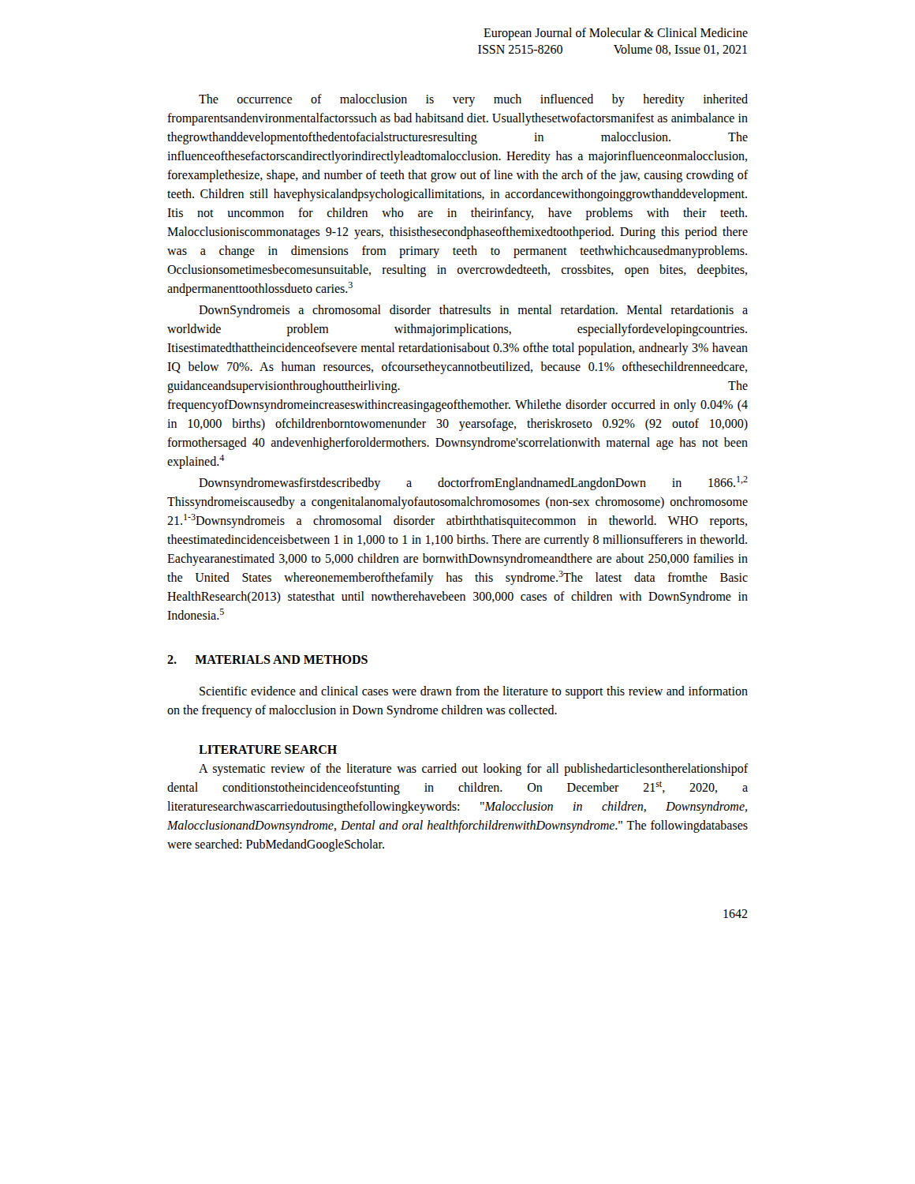European Journal of Molecular & Clinical Medicine ISSN 2515-8260 Volume 08, Issue 01, 2021
The occurrence of malocclusion is very much influenced by heredity inherited fromparentsandenvironmentalfactorssuch as bad habitsand diet. Usuallythesetwofactorsmanifest as animbalance in thegrowthanddevelopmentofthedentofacialstructuresresulting in malocclusion. The influenceofthesefactorscandirectlyorindirectlyleadtomalocclusion. Heredity has a majorinfluenceonmalocclusion, forexamplethesize, shape, and number of teeth that grow out of line with the arch of the jaw, causing crowding of teeth. Children still havephysicalandpsychologicallimitations, in accordancewithongoinggrowthanddevelopment. Itis not uncommon for children who are in theirinfancy, have problems with their teeth. Malocclusioniscommonatages 9-12 years, thisisthesecondphaseofthemixedtoothperiod. During this period there was a change in dimensions from primary teeth to permanent teethwhichcausedmanyproblems. Occlusionsometimesbecomesunsuitable, resulting in overcrowdedteeth, crossbites, open bites, deepbites, andpermanenttoothlossdueto caries.3
DownSyndromeis a chromosomal disorder thatresults in mental retardation. Mental retardationis a worldwide problem withmajorimplications, especiallyfordevelopingcountries. Itisestimatedthattheincidenceofsevere mental retardationisabout 0.3% ofthe total population, andnearly 3% havean IQ below 70%. As human resources, ofcoursetheycannotbeutilized, because 0.1% ofthesechildrenneedcare, guidanceandsupervisionthroughouttheirliving. The frequencyofDownsyndromeincreaseswithincreasingageofthemother. Whilethe disorder occurred in only 0.04% (4 in 10,000 births) ofchildrenborntowomenunder 30 yearsofage, theriskroseto 0.92% (92 outof 10,000) formothersaged 40 andevenhigherforoldermothers. Downsyndrome'scorrelationwith maternal age has not been explained.4
Downsyndromewasfirstdescribedby a doctorfromEnglandnamedLangdonDown in 1866.1,2 Thissyndromeiscausedby a congenitalanomalyofautosomalchromosomes (non-sex chromosome) onchromosome 21.1-3Downsyndromeis a chromosomal disorder atbirththatisquitecommon in theworld. WHO reports, theestimatedincidenceisbetween 1 in 1,000 to 1 in 1,100 births. There are currently 8 millionsufferers in theworld. Eachyearanestimated 3,000 to 5,000 children are bornwithDownsyndromeandthere are about 250,000 families in the United States whereonememberofthefamily has this syndrome.3The latest data fromthe Basic HealthResearch(2013) statesthat until nowtherehavebeen 300,000 cases of children with DownSyndrome in Indonesia.5
2. MATERIALS AND METHODS
Scientific evidence and clinical cases were drawn from the literature to support this review and information on the frequency of malocclusion in Down Syndrome children was collected.
LITERATURE SEARCH
A systematic review of the literature was carried out looking for all publishedarticlesontherelationshipof dental conditionstotheincidenceofstunting in children. On December 21st, 2020, a literaturesearchwascarriedoutusingthefollowingkeywords: "Malocclusion in children, Downsyndrome, MalocclusionandDownsyndrome, Dental and oral healthforchildrenwithDownsyndrome." The followingdatabases were searched: PubMedandGoogleScholar.
1642